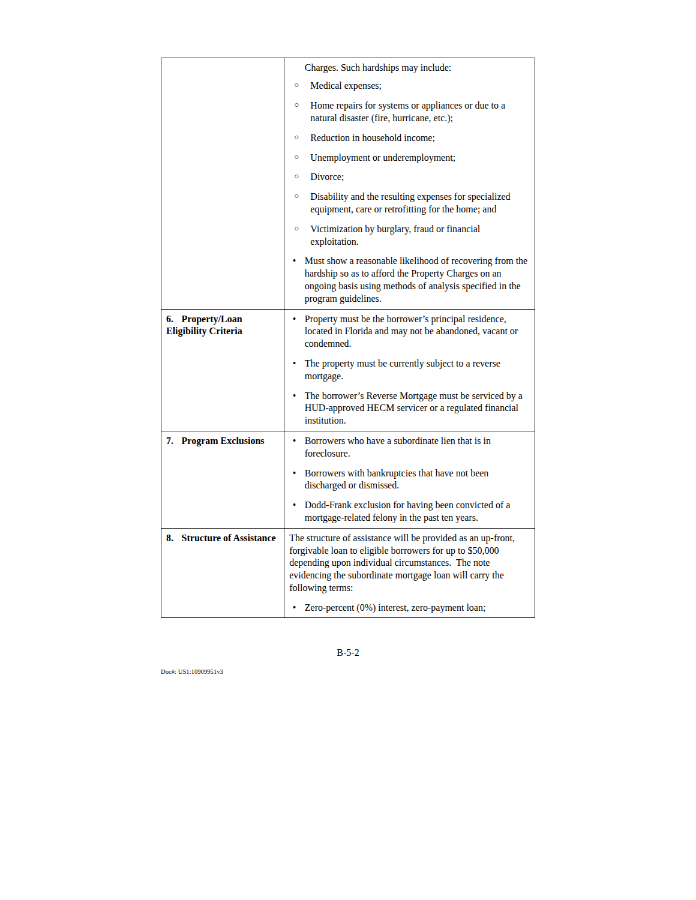| | Charges. Such hardships may include: Medical expenses; Home repairs for systems or appliances or due to a natural disaster (fire, hurricane, etc.); Reduction in household income; Unemployment or underemployment; Divorce; Disability and the resulting expenses for specialized equipment, care or retrofitting for the home; and Victimization by burglary, fraud or financial exploitation. Must show a reasonable likelihood of recovering from the hardship so as to afford the Property Charges on an ongoing basis using methods of analysis specified in the program guidelines. |
| 6. Property/Loan Eligibility Criteria | Property must be the borrower’s principal residence, located in Florida and may not be abandoned, vacant or condemned. The property must be currently subject to a reverse mortgage. The borrower’s Reverse Mortgage must be serviced by a HUD-approved HECM servicer or a regulated financial institution. |
| 7. Program Exclusions | Borrowers who have a subordinate lien that is in foreclosure. Borrowers with bankruptcies that have not been discharged or dismissed. Dodd-Frank exclusion for having been convicted of a mortgage-related felony in the past ten years. |
| 8. Structure of Assistance | The structure of assistance will be provided as an up-front, forgivable loan to eligible borrowers for up to $50,000 depending upon individual circumstances. The note evidencing the subordinate mortgage loan will carry the following terms: Zero-percent (0%) interest, zero-payment loan; |
B-5-2
Doc#: US1:10909951v3